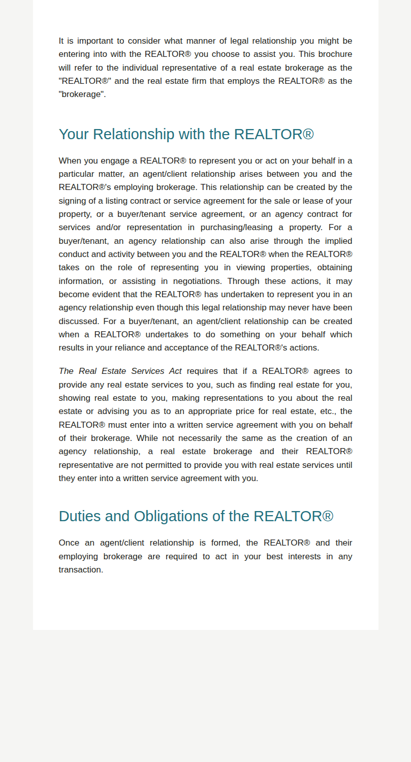It is important to consider what manner of legal relationship you might be entering into with the REALTOR® you choose to assist you. This brochure will refer to the individual representative of a real estate brokerage as the "REALTOR®" and the real estate firm that employs the REALTOR® as the "brokerage".
Your Relationship with the REALTOR®
When you engage a REALTOR® to represent you or act on your behalf in a particular matter, an agent/client relationship arises between you and the REALTOR®'s employing brokerage. This relationship can be created by the signing of a listing contract or service agreement for the sale or lease of your property, or a buyer/tenant service agreement, or an agency contract for services and/or representation in purchasing/leasing a property. For a buyer/tenant, an agency relationship can also arise through the implied conduct and activity between you and the REALTOR® when the REALTOR® takes on the role of representing you in viewing properties, obtaining information, or assisting in negotiations. Through these actions, it may become evident that the REALTOR® has undertaken to represent you in an agency relationship even though this legal relationship may never have been discussed. For a buyer/tenant, an agent/client relationship can be created when a REALTOR® undertakes to do something on your behalf which results in your reliance and acceptance of the REALTOR®'s actions.
The Real Estate Services Act requires that if a REALTOR® agrees to provide any real estate services to you, such as finding real estate for you, showing real estate to you, making representations to you about the real estate or advising you as to an appropriate price for real estate, etc., the REALTOR® must enter into a written service agreement with you on behalf of their brokerage. While not necessarily the same as the creation of an agency relationship, a real estate brokerage and their REALTOR® representative are not permitted to provide you with real estate services until they enter into a written service agreement with you.
Duties and Obligations of the REALTOR®
Once an agent/client relationship is formed, the REALTOR® and their employing brokerage are required to act in your best interests in any transaction.